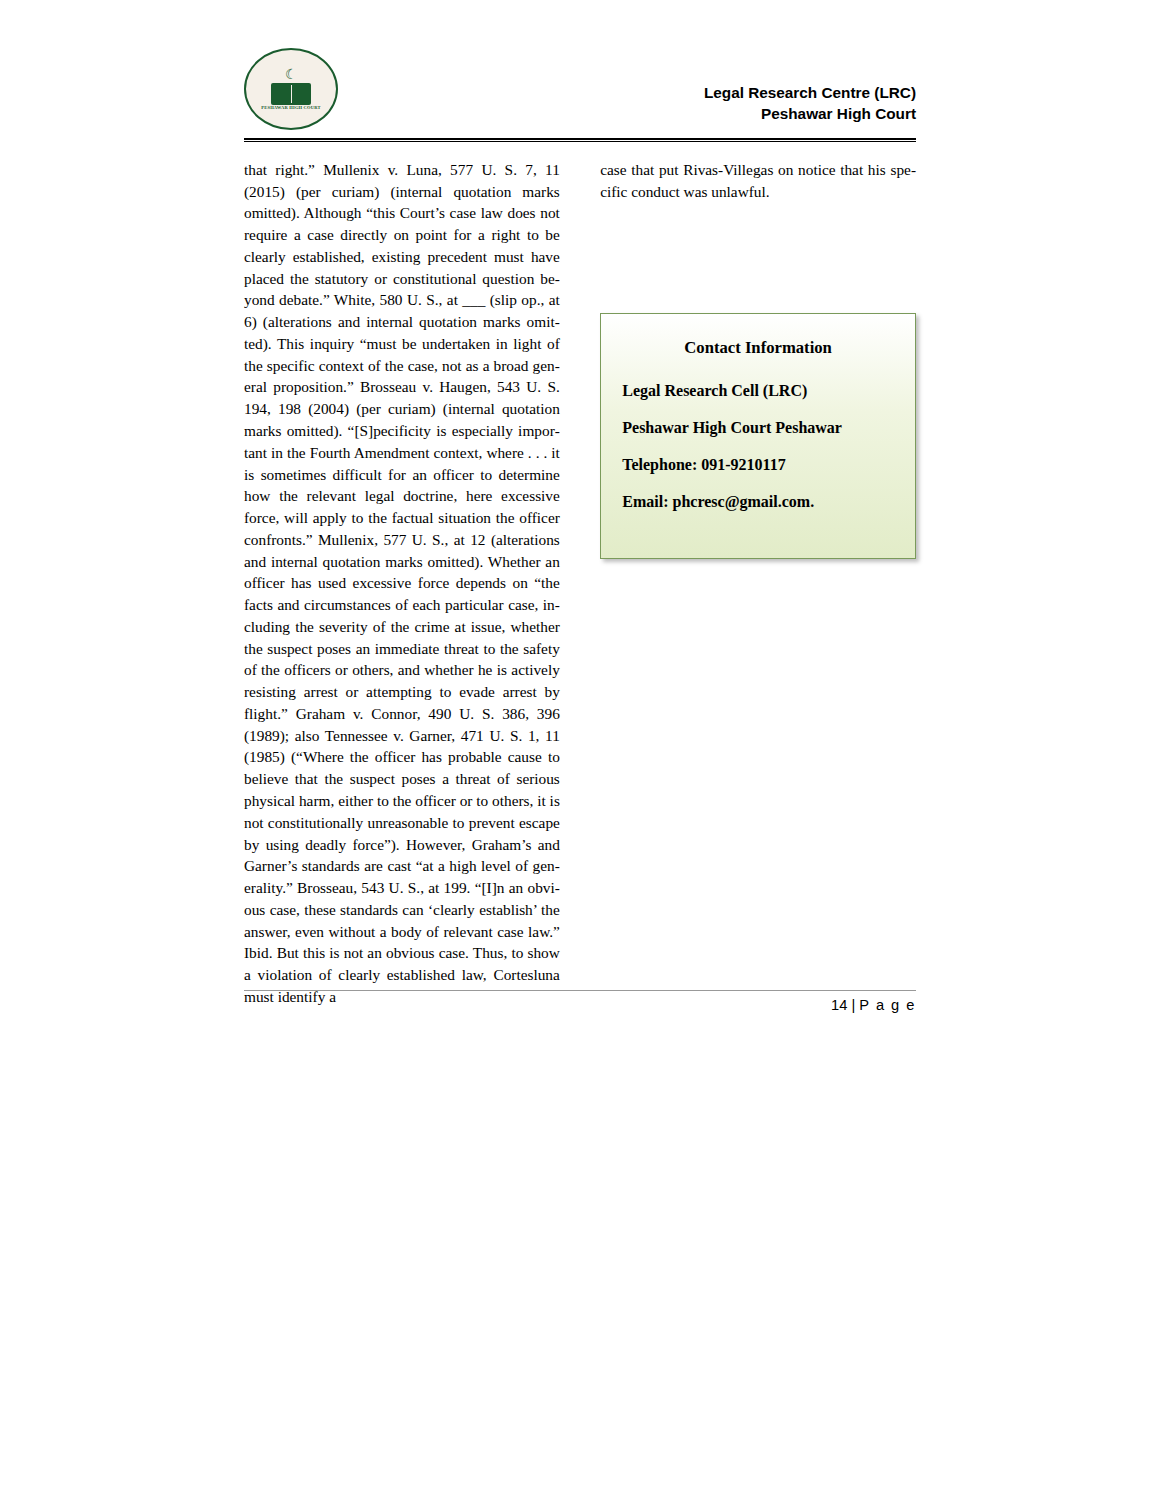☾
PESHAWAR HIGH COURT
Legal Research Centre (LRC)
Peshawar High Court
that right.” Mullenix v. Luna, 577 U. S. 7, 11 (2015) (per curiam) (internal quotation marks omitted). Although “this Court’s case law does not require a case directly on point for a right to be clearly established, existing precedent must have placed the statutory or constitutional question beyond debate.” White, 580 U. S., at ___ (slip op., at 6) (alterations and internal quotation marks omitted). This inquiry “must be undertaken in light of the specific context of the case, not as a broad general proposition.” Brosseau v. Haugen, 543 U. S. 194, 198 (2004) (per curiam) (internal quotation marks omitted). “[S]pecificity is especially important in the Fourth Amendment context, where . . . it is sometimes difficult for an officer to determine how the relevant legal doctrine, here excessive force, will apply to the factual situation the officer confronts.” Mullenix, 577 U. S., at 12 (alterations and internal quotation marks omitted). Whether an officer has used excessive force depends on “the facts and circumstances of each particular case, including the severity of the crime at issue, whether the suspect poses an immediate threat to the safety of the officers or others, and whether he is actively resisting arrest or attempting to evade arrest by flight.” Graham v. Connor, 490 U. S. 386, 396 (1989); also Tennessee v. Garner, 471 U. S. 1, 11 (1985) (“Where the officer has probable cause to believe that the suspect poses a threat of serious physical harm, either to the officer or to others, it is not constitutionally unreasonable to prevent escape by using deadly force”). However, Graham’s and Garner’s standards are cast “at a high level of generality.” Brosseau, 543 U. S., at 199. “[I]n an obvious case, these standards can ‘clearly establish’ the answer, even without a body of relevant case law.” Ibid. But this is not an obvious case. Thus, to show a violation of clearly established law, Cortesluna must identify a
case that put Rivas-Villegas on notice that his specific conduct was unlawful.
Contact Information
Legal Research Cell (LRC)
Peshawar High Court Peshawar
Telephone: 091-9210117
Email: phcresc@gmail.com.
14 | P a g e